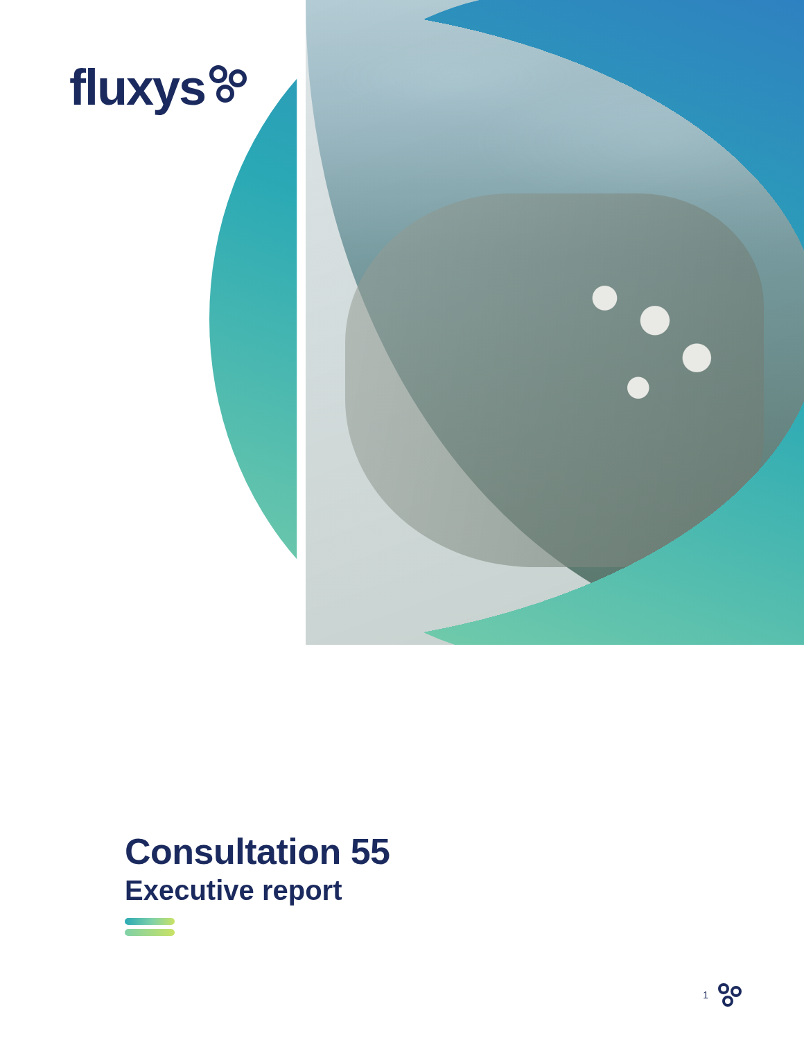fluxys
Consultation 55
Executive report
1